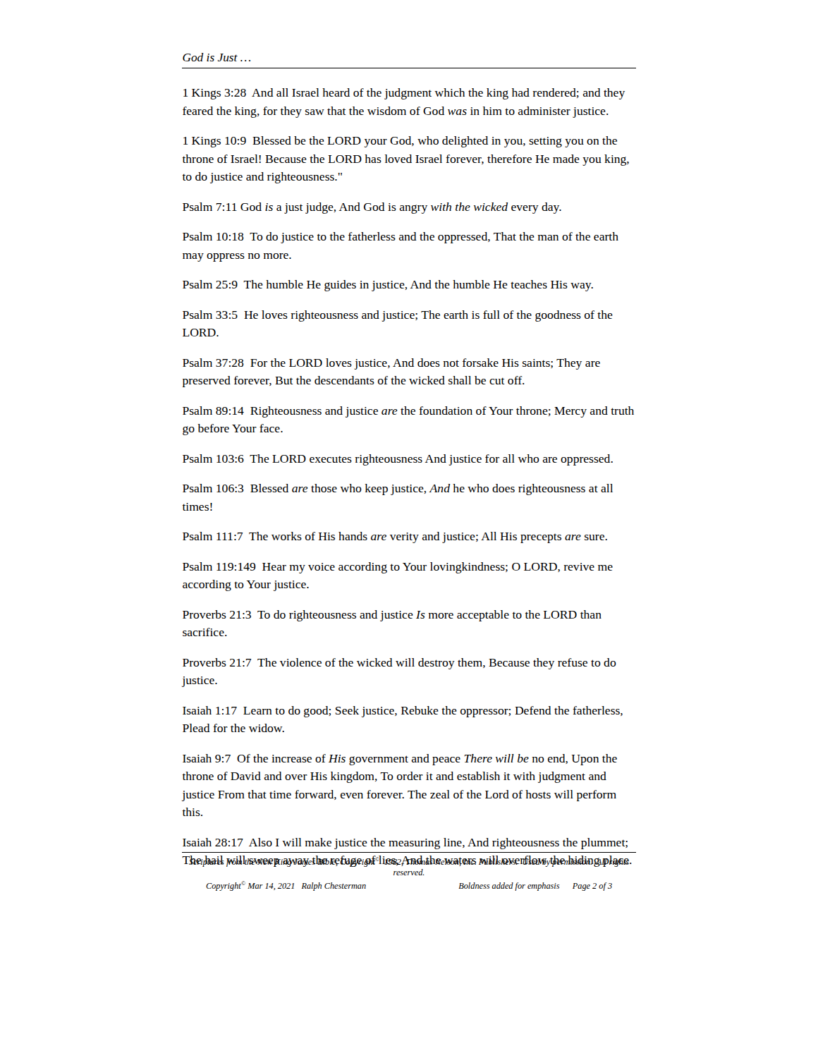God is Just …
1 Kings 3:28 And all Israel heard of the judgment which the king had rendered; and they feared the king, for they saw that the wisdom of God was in him to administer justice.
1 Kings 10:9 Blessed be the LORD your God, who delighted in you, setting you on the throne of Israel! Because the LORD has loved Israel forever, therefore He made you king, to do justice and righteousness."
Psalm 7:11 God is a just judge, And God is angry with the wicked every day.
Psalm 10:18 To do justice to the fatherless and the oppressed, That the man of the earth may oppress no more.
Psalm 25:9 The humble He guides in justice, And the humble He teaches His way.
Psalm 33:5 He loves righteousness and justice; The earth is full of the goodness of the LORD.
Psalm 37:28 For the LORD loves justice, And does not forsake His saints; They are preserved forever, But the descendants of the wicked shall be cut off.
Psalm 89:14 Righteousness and justice are the foundation of Your throne; Mercy and truth go before Your face.
Psalm 103:6 The LORD executes righteousness And justice for all who are oppressed.
Psalm 106:3 Blessed are those who keep justice, And he who does righteousness at all times!
Psalm 111:7 The works of His hands are verity and justice; All His precepts are sure.
Psalm 119:149 Hear my voice according to Your lovingkindness; O LORD, revive me according to Your justice.
Proverbs 21:3 To do righteousness and justice Is more acceptable to the LORD than sacrifice.
Proverbs 21:7 The violence of the wicked will destroy them, Because they refuse to do justice.
Isaiah 1:17 Learn to do good; Seek justice, Rebuke the oppressor; Defend the fatherless, Plead for the widow.
Isaiah 9:7 Of the increase of His government and peace There will be no end, Upon the throne of David and over His kingdom, To order it and establish it with judgment and justice From that time forward, even forever. The zeal of the Lord of hosts will perform this.
Isaiah 28:17 Also I will make justice the measuring line, And righteousness the plummet; The hail will sweep away the refuge of lies, And the waters will overflow the hiding place.
Scriptures from the New King James Bible, Copyright© 1982, Thomas Nelson, Inc. Publishers. Used by permission. All rights reserved.
Copyright© Mar 14, 2021 Ralph Chesterman Boldness added for emphasis Page 2 of 3